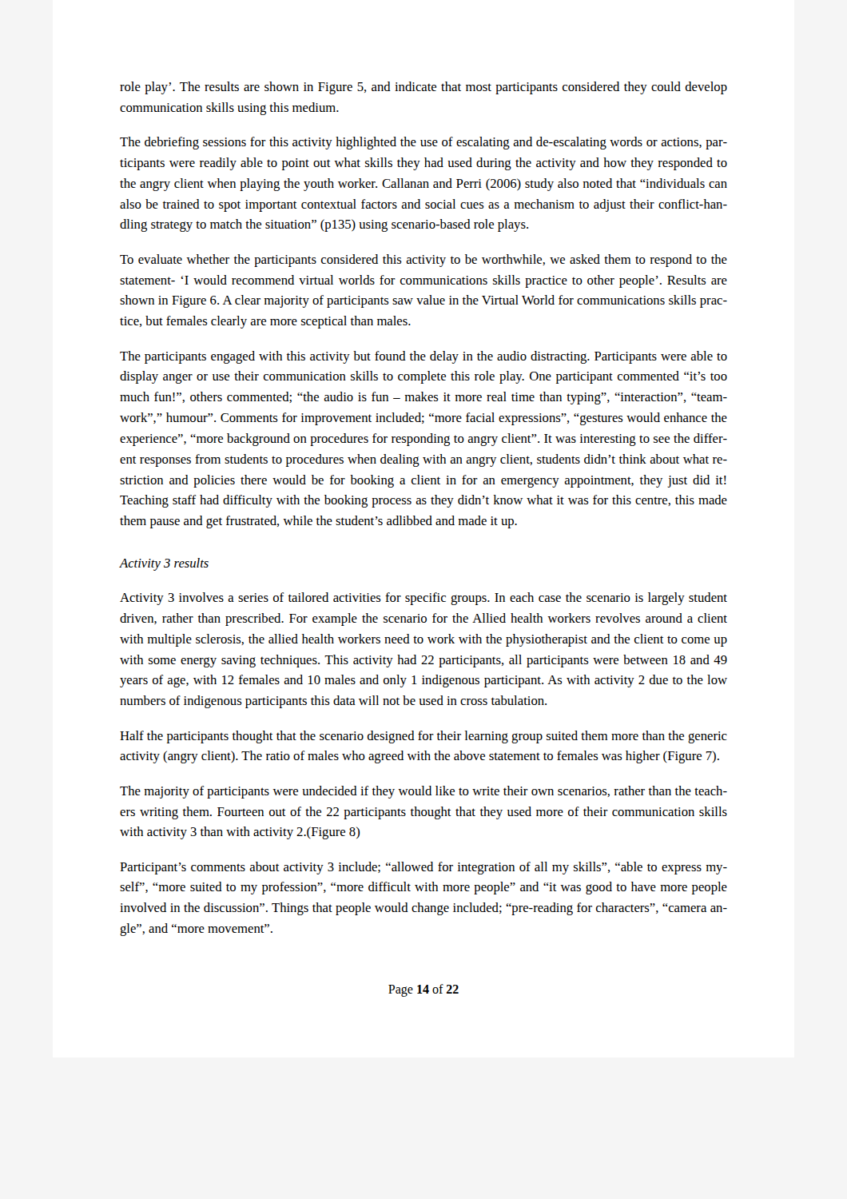role play’. The results are shown in Figure 5, and indicate that most participants considered they could develop communication skills using this medium.
The debriefing sessions for this activity highlighted the use of escalating and de-escalating words or actions, participants were readily able to point out what skills they had used during the activity and how they responded to the angry client when playing the youth worker. Callanan and Perri (2006) study also noted that “individuals can also be trained to spot important contextual factors and social cues as a mechanism to adjust their conflict-handling strategy to match the situation” (p135) using scenario-based role plays.
To evaluate whether the participants considered this activity to be worthwhile, we asked them to respond to the statement- ‘I would recommend virtual worlds for communications skills practice to other people’. Results are shown in Figure 6. A clear majority of participants saw value in the Virtual World for communications skills practice, but females clearly are more sceptical than males.
The participants engaged with this activity but found the delay in the audio distracting. Participants were able to display anger or use their communication skills to complete this role play. One participant commented “it’s too much fun!”, others commented; “the audio is fun – makes it more real time than typing”, “interaction”, “teamwork”,” humour”. Comments for improvement included; “more facial expressions”, “gestures would enhance the experience”, “more background on procedures for responding to angry client”. It was interesting to see the different responses from students to procedures when dealing with an angry client, students didn’t think about what restriction and policies there would be for booking a client in for an emergency appointment, they just did it! Teaching staff had difficulty with the booking process as they didn’t know what it was for this centre, this made them pause and get frustrated, while the student’s adlibbed and made it up.
Activity 3 results
Activity 3 involves a series of tailored activities for specific groups. In each case the scenario is largely student driven, rather than prescribed. For example the scenario for the Allied health workers revolves around a client with multiple sclerosis, the allied health workers need to work with the physiotherapist and the client to come up with some energy saving techniques. This activity had 22 participants, all participants were between 18 and 49 years of age, with 12 females and 10 males and only 1 indigenous participant. As with activity 2 due to the low numbers of indigenous participants this data will not be used in cross tabulation.
Half the participants thought that the scenario designed for their learning group suited them more than the generic activity (angry client). The ratio of males who agreed with the above statement to females was higher (Figure 7).
The majority of participants were undecided if they would like to write their own scenarios, rather than the teachers writing them. Fourteen out of the 22 participants thought that they used more of their communication skills with activity 3 than with activity 2.(Figure 8)
Participant’s comments about activity 3 include; “allowed for integration of all my skills”, “able to express myself”, “more suited to my profession”, “more difficult with more people” and “it was good to have more people involved in the discussion”. Things that people would change included; “pre-reading for characters”, “camera angle”, and “more movement”.
Page 14 of 22